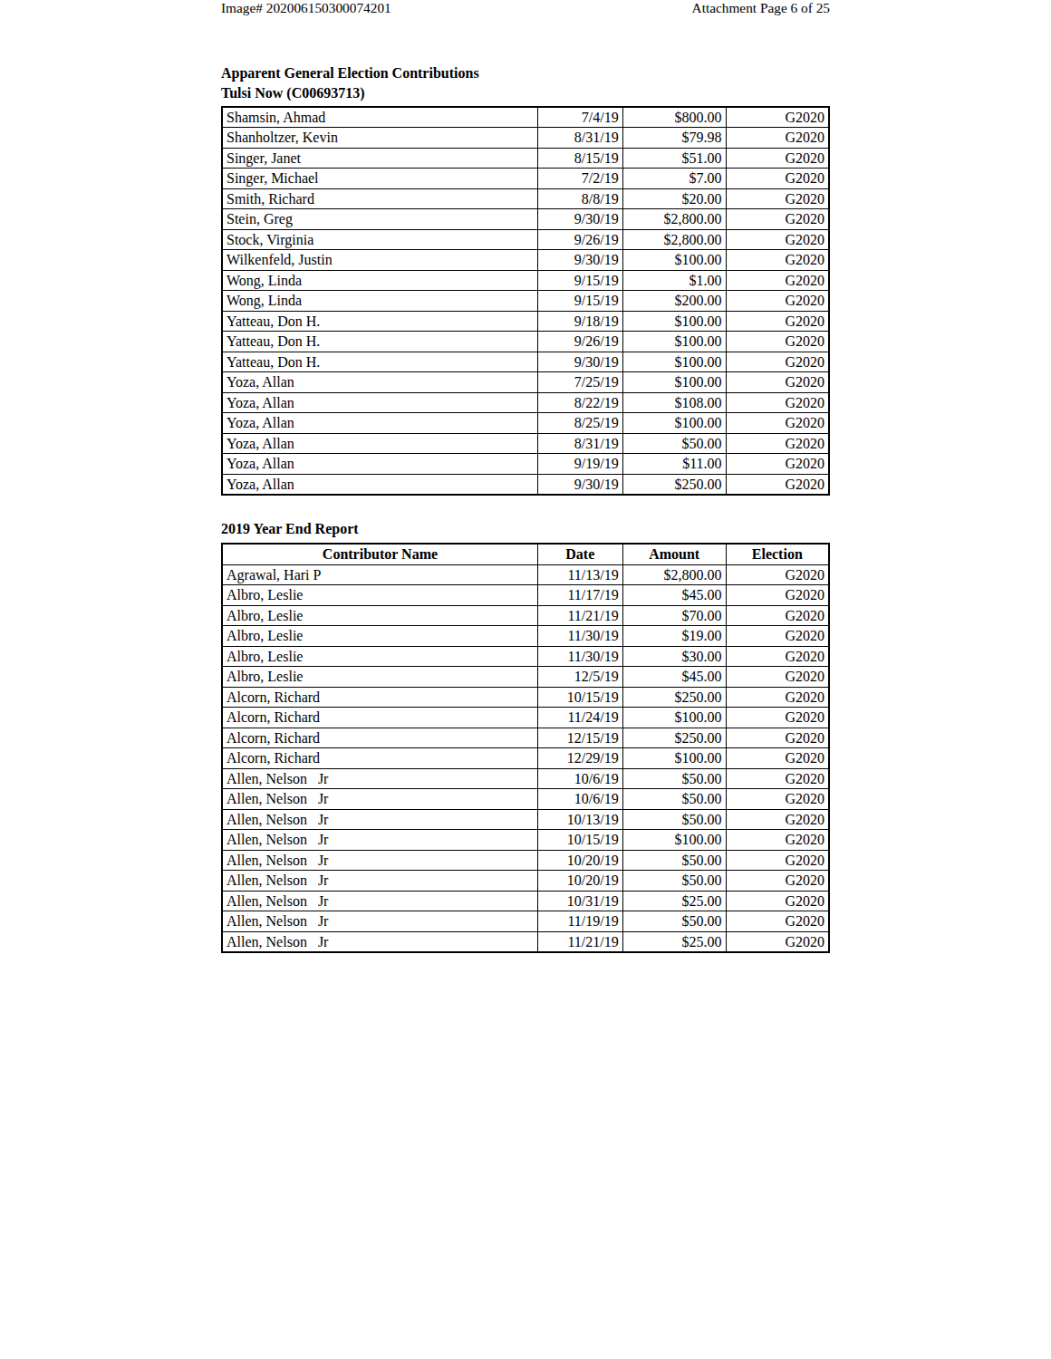Image# 202006150300074201
Attachment Page 6 of 25
Apparent General Election Contributions
Tulsi Now (C00693713)
| Shamsin, Ahmad | 7/4/19 | $800.00 | G2020 |
| Shanholtzer, Kevin | 8/31/19 | $79.98 | G2020 |
| Singer, Janet | 8/15/19 | $51.00 | G2020 |
| Singer, Michael | 7/2/19 | $7.00 | G2020 |
| Smith, Richard | 8/8/19 | $20.00 | G2020 |
| Stein, Greg | 9/30/19 | $2,800.00 | G2020 |
| Stock, Virginia | 9/26/19 | $2,800.00 | G2020 |
| Wilkenfeld, Justin | 9/30/19 | $100.00 | G2020 |
| Wong, Linda | 9/15/19 | $1.00 | G2020 |
| Wong, Linda | 9/15/19 | $200.00 | G2020 |
| Yatteau, Don H. | 9/18/19 | $100.00 | G2020 |
| Yatteau, Don H. | 9/26/19 | $100.00 | G2020 |
| Yatteau, Don H. | 9/30/19 | $100.00 | G2020 |
| Yoza, Allan | 7/25/19 | $100.00 | G2020 |
| Yoza, Allan | 8/22/19 | $108.00 | G2020 |
| Yoza, Allan | 8/25/19 | $100.00 | G2020 |
| Yoza, Allan | 8/31/19 | $50.00 | G2020 |
| Yoza, Allan | 9/19/19 | $11.00 | G2020 |
| Yoza, Allan | 9/30/19 | $250.00 | G2020 |
2019 Year End Report
| Contributor Name | Date | Amount | Election |
| --- | --- | --- | --- |
| Agrawal, Hari P | 11/13/19 | $2,800.00 | G2020 |
| Albro, Leslie | 11/17/19 | $45.00 | G2020 |
| Albro, Leslie | 11/21/19 | $70.00 | G2020 |
| Albro, Leslie | 11/30/19 | $19.00 | G2020 |
| Albro, Leslie | 11/30/19 | $30.00 | G2020 |
| Albro, Leslie | 12/5/19 | $45.00 | G2020 |
| Alcorn, Richard | 10/15/19 | $250.00 | G2020 |
| Alcorn, Richard | 11/24/19 | $100.00 | G2020 |
| Alcorn, Richard | 12/15/19 | $250.00 | G2020 |
| Alcorn, Richard | 12/29/19 | $100.00 | G2020 |
| Allen, Nelson Jr | 10/6/19 | $50.00 | G2020 |
| Allen, Nelson Jr | 10/6/19 | $50.00 | G2020 |
| Allen, Nelson Jr | 10/13/19 | $50.00 | G2020 |
| Allen, Nelson Jr | 10/15/19 | $100.00 | G2020 |
| Allen, Nelson Jr | 10/20/19 | $50.00 | G2020 |
| Allen, Nelson Jr | 10/20/19 | $50.00 | G2020 |
| Allen, Nelson Jr | 10/31/19 | $25.00 | G2020 |
| Allen, Nelson Jr | 11/19/19 | $50.00 | G2020 |
| Allen, Nelson Jr | 11/21/19 | $25.00 | G2020 |